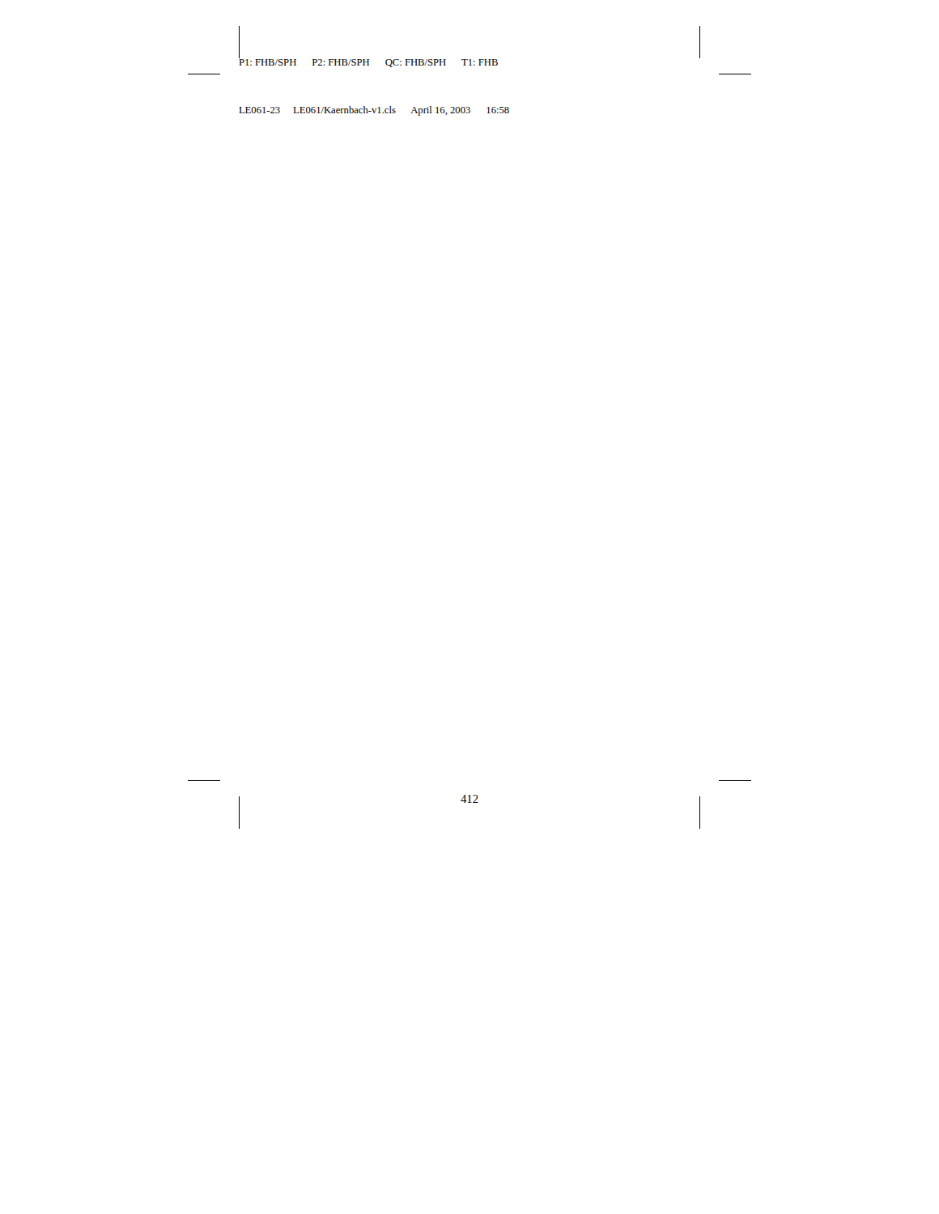P1: FHB/SPH P2: FHB/SPH QC: FHB/SPH T1: FHB LE061-23 LE061/Kaernbach-v1.cls April 16, 2003 16:58
412